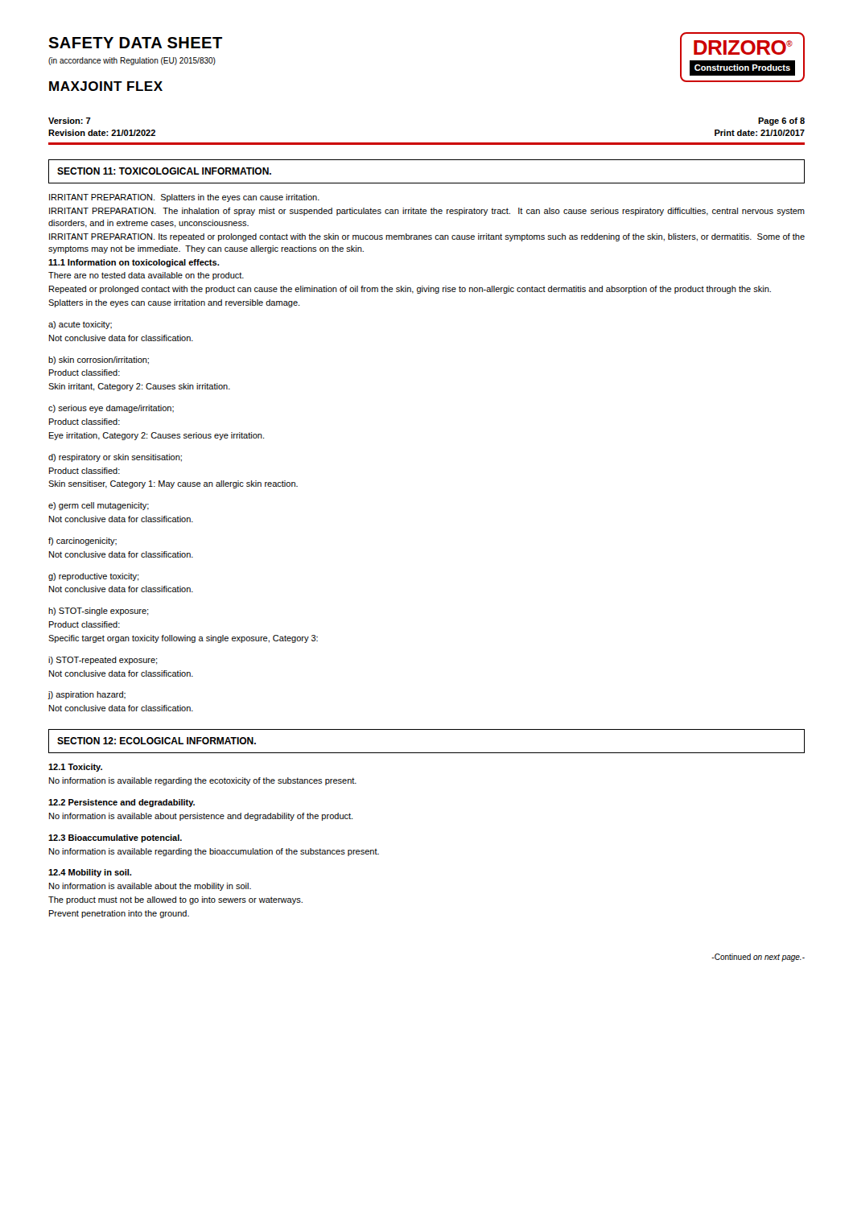SAFETY DATA SHEET
(in accordance with Regulation (EU) 2015/830)
MAXJOINT FLEX
DRIZORO®
Construction Products
Version: 7
Revision date: 21/01/2022
Page 6 of 8
Print date: 21/10/2017
SECTION 11: TOXICOLOGICAL INFORMATION.
IRRITANT PREPARATION. Splatters in the eyes can cause irritation.
IRRITANT PREPARATION. The inhalation of spray mist or suspended particulates can irritate the respiratory tract. It can also cause serious respiratory difficulties, central nervous system disorders, and in extreme cases, unconsciousness.
IRRITANT PREPARATION. Its repeated or prolonged contact with the skin or mucous membranes can cause irritant symptoms such as reddening of the skin, blisters, or dermatitis. Some of the symptoms may not be immediate. They can cause allergic reactions on the skin.
11.1 Information on toxicological effects.
There are no tested data available on the product.
Repeated or prolonged contact with the product can cause the elimination of oil from the skin, giving rise to non-allergic contact dermatitis and absorption of the product through the skin.
Splatters in the eyes can cause irritation and reversible damage.
a) acute toxicity;
Not conclusive data for classification.
b) skin corrosion/irritation;
Product classified:
Skin irritant, Category 2: Causes skin irritation.
c) serious eye damage/irritation;
Product classified:
Eye irritation, Category 2: Causes serious eye irritation.
d) respiratory or skin sensitisation;
Product classified:
Skin sensitiser, Category 1: May cause an allergic skin reaction.
e) germ cell mutagenicity;
Not conclusive data for classification.
f) carcinogenicity;
Not conclusive data for classification.
g) reproductive toxicity;
Not conclusive data for classification.
h) STOT-single exposure;
Product classified:
Specific target organ toxicity following a single exposure, Category 3:
i) STOT-repeated exposure;
Not conclusive data for classification.
j) aspiration hazard;
Not conclusive data for classification.
SECTION 12: ECOLOGICAL INFORMATION.
12.1 Toxicity.
No information is available regarding the ecotoxicity of the substances present.
12.2 Persistence and degradability.
No information is available about persistence and degradability of the product.
12.3 Bioaccumulative potencial.
No information is available regarding the bioaccumulation of the substances present.
12.4 Mobility in soil.
No information is available about the mobility in soil.
The product must not be allowed to go into sewers or waterways.
Prevent penetration into the ground.
-Continued on next page.-